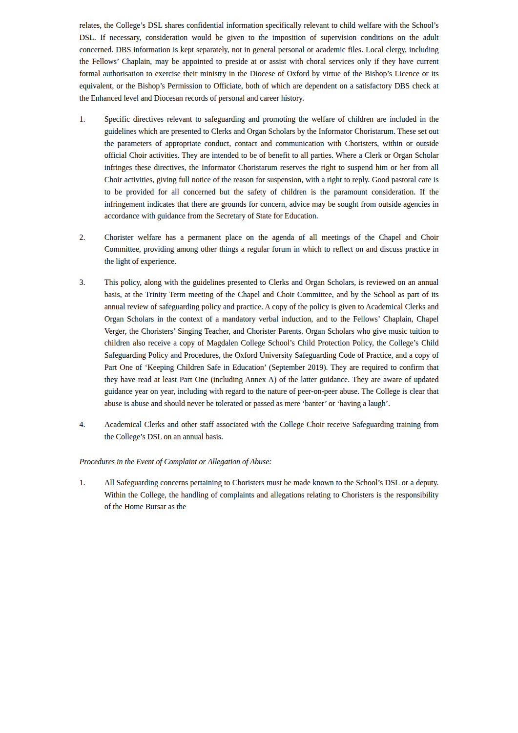relates, the College’s DSL shares confidential information specifically relevant to child welfare with the School’s DSL. If necessary, consideration would be given to the imposition of supervision conditions on the adult concerned. DBS information is kept separately, not in general personal or academic files. Local clergy, including the Fellows’ Chaplain, may be appointed to preside at or assist with choral services only if they have current formal authorisation to exercise their ministry in the Diocese of Oxford by virtue of the Bishop’s Licence or its equivalent, or the Bishop’s Permission to Officiate, both of which are dependent on a satisfactory DBS check at the Enhanced level and Diocesan records of personal and career history.
Specific directives relevant to safeguarding and promoting the welfare of children are included in the guidelines which are presented to Clerks and Organ Scholars by the Informator Choristarum. These set out the parameters of appropriate conduct, contact and communication with Choristers, within or outside official Choir activities. They are intended to be of benefit to all parties. Where a Clerk or Organ Scholar infringes these directives, the Informator Choristarum reserves the right to suspend him or her from all Choir activities, giving full notice of the reason for suspension, with a right to reply. Good pastoral care is to be provided for all concerned but the safety of children is the paramount consideration. If the infringement indicates that there are grounds for concern, advice may be sought from outside agencies in accordance with guidance from the Secretary of State for Education.
Chorister welfare has a permanent place on the agenda of all meetings of the Chapel and Choir Committee, providing among other things a regular forum in which to reflect on and discuss practice in the light of experience.
This policy, along with the guidelines presented to Clerks and Organ Scholars, is reviewed on an annual basis, at the Trinity Term meeting of the Chapel and Choir Committee, and by the School as part of its annual review of safeguarding policy and practice. A copy of the policy is given to Academical Clerks and Organ Scholars in the context of a mandatory verbal induction, and to the Fellows’ Chaplain, Chapel Verger, the Choristers’ Singing Teacher, and Chorister Parents. Organ Scholars who give music tuition to children also receive a copy of Magdalen College School’s Child Protection Policy, the College’s Child Safeguarding Policy and Procedures, the Oxford University Safeguarding Code of Practice, and a copy of Part One of ‘Keeping Children Safe in Education’ (September 2019). They are required to confirm that they have read at least Part One (including Annex A) of the latter guidance. They are aware of updated guidance year on year, including with regard to the nature of peer-on-peer abuse. The College is clear that abuse is abuse and should never be tolerated or passed as mere ‘banter’ or ‘having a laugh’.
Academical Clerks and other staff associated with the College Choir receive Safeguarding training from the College’s DSL on an annual basis.
Procedures in the Event of Complaint or Allegation of Abuse:
All Safeguarding concerns pertaining to Choristers must be made known to the School’s DSL or a deputy. Within the College, the handling of complaints and allegations relating to Choristers is the responsibility of the Home Bursar as the